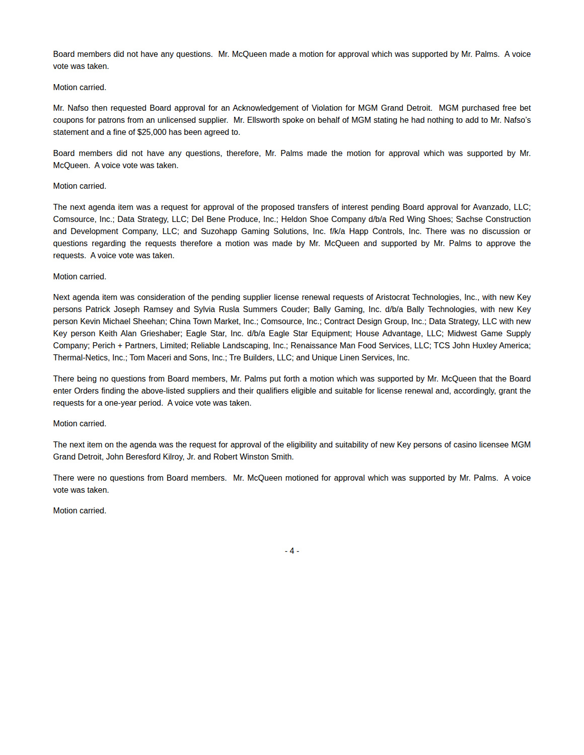Board members did not have any questions. Mr. McQueen made a motion for approval which was supported by Mr. Palms. A voice vote was taken.
Motion carried.
Mr. Nafso then requested Board approval for an Acknowledgement of Violation for MGM Grand Detroit. MGM purchased free bet coupons for patrons from an unlicensed supplier. Mr. Ellsworth spoke on behalf of MGM stating he had nothing to add to Mr. Nafso’s statement and a fine of $25,000 has been agreed to.
Board members did not have any questions, therefore, Mr. Palms made the motion for approval which was supported by Mr. McQueen. A voice vote was taken.
Motion carried.
The next agenda item was a request for approval of the proposed transfers of interest pending Board approval for Avanzado, LLC; Comsource, Inc.; Data Strategy, LLC; Del Bene Produce, Inc.; Heldon Shoe Company d/b/a Red Wing Shoes; Sachse Construction and Development Company, LLC; and Suzohapp Gaming Solutions, Inc. f/k/a Happ Controls, Inc. There was no discussion or questions regarding the requests therefore a motion was made by Mr. McQueen and supported by Mr. Palms to approve the requests. A voice vote was taken.
Motion carried.
Next agenda item was consideration of the pending supplier license renewal requests of Aristocrat Technologies, Inc., with new Key persons Patrick Joseph Ramsey and Sylvia Rusla Summers Couder; Bally Gaming, Inc. d/b/a Bally Technologies, with new Key person Kevin Michael Sheehan; China Town Market, Inc.; Comsource, Inc.; Contract Design Group, Inc.; Data Strategy, LLC with new Key person Keith Alan Grieshaber; Eagle Star, Inc. d/b/a Eagle Star Equipment; House Advantage, LLC; Midwest Game Supply Company; Perich + Partners, Limited; Reliable Landscaping, Inc.; Renaissance Man Food Services, LLC; TCS John Huxley America; Thermal-Netics, Inc.; Tom Maceri and Sons, Inc.; Tre Builders, LLC; and Unique Linen Services, Inc.
There being no questions from Board members, Mr. Palms put forth a motion which was supported by Mr. McQueen that the Board enter Orders finding the above-listed suppliers and their qualifiers eligible and suitable for license renewal and, accordingly, grant the requests for a one-year period. A voice vote was taken.
Motion carried.
The next item on the agenda was the request for approval of the eligibility and suitability of new Key persons of casino licensee MGM Grand Detroit, John Beresford Kilroy, Jr. and Robert Winston Smith.
There were no questions from Board members. Mr. McQueen motioned for approval which was supported by Mr. Palms. A voice vote was taken.
Motion carried.
- 4 -